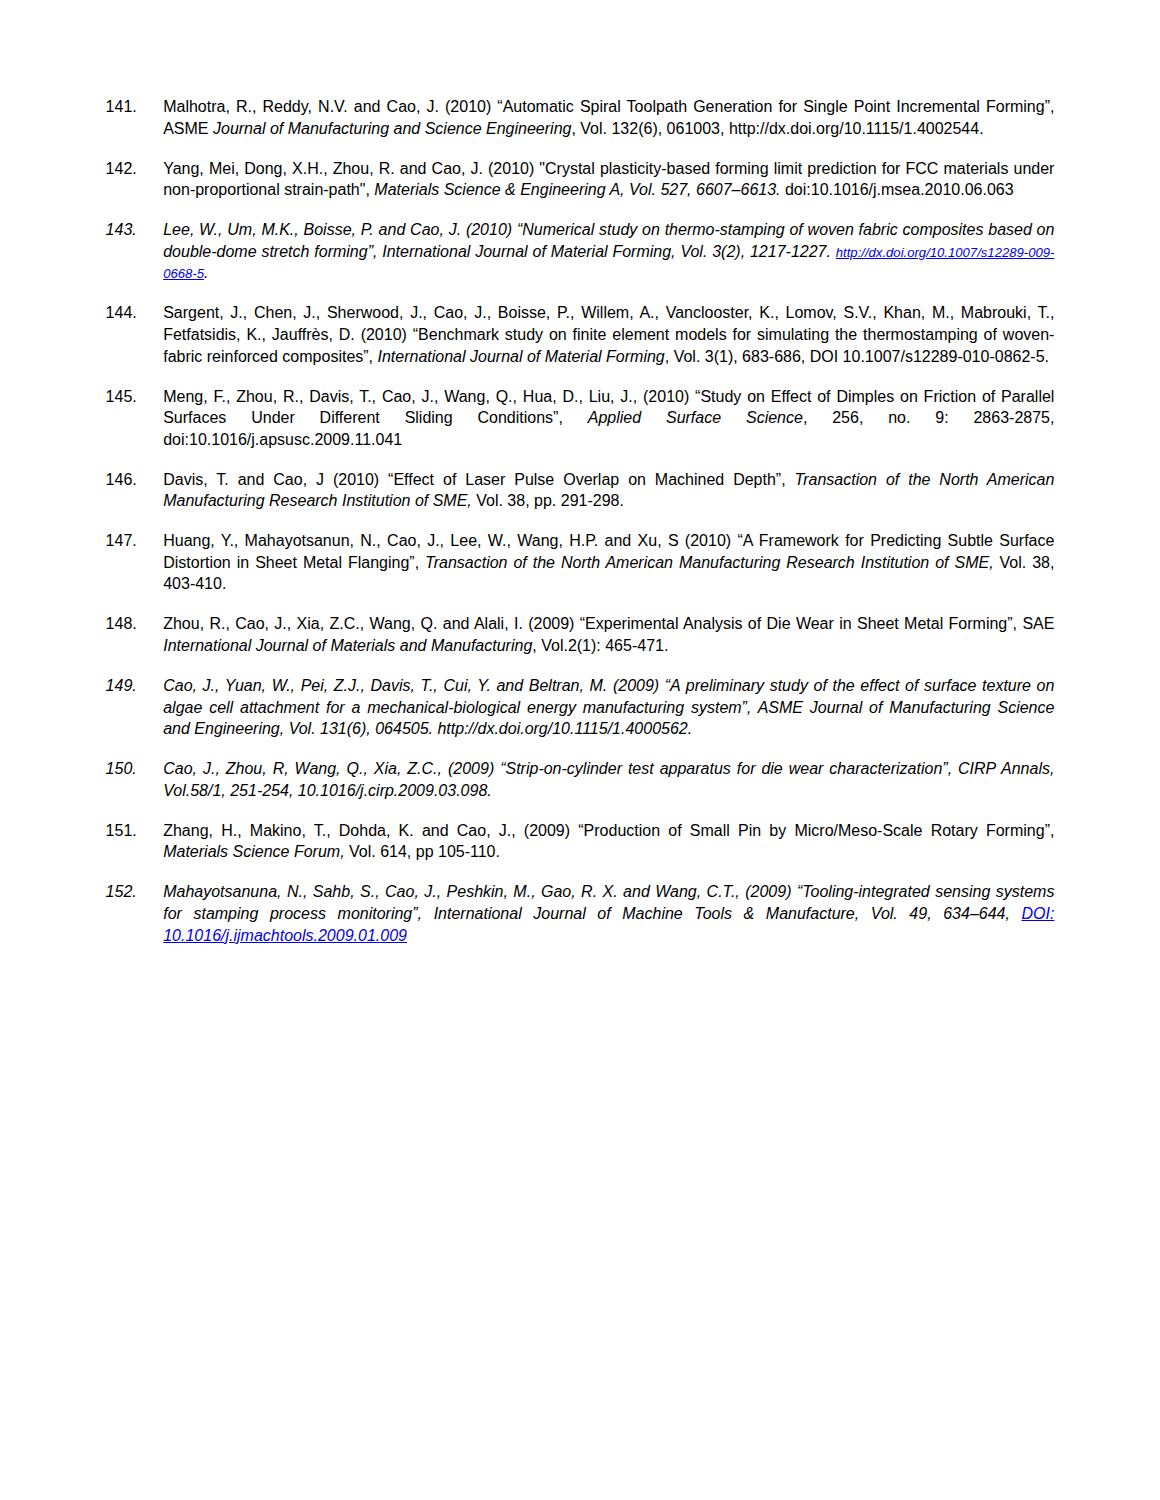141. Malhotra, R., Reddy, N.V. and Cao, J. (2010) “Automatic Spiral Toolpath Generation for Single Point Incremental Forming”, ASME Journal of Manufacturing and Science Engineering, Vol. 132(6), 061003, http://dx.doi.org/10.1115/1.4002544.
142. Yang, Mei, Dong, X.H., Zhou, R. and Cao, J. (2010) "Crystal plasticity-based forming limit prediction for FCC materials under non-proportional strain-path", Materials Science & Engineering A, Vol. 527, 6607–6613. doi:10.1016/j.msea.2010.06.063
143. Lee, W., Um, M.K., Boisse, P. and Cao, J. (2010) “Numerical study on thermo-stamping of woven fabric composites based on double-dome stretch forming”, International Journal of Material Forming, Vol. 3(2), 1217-1227. http://dx.doi.org/10.1007/s12289-009-0668-5.
144. Sargent, J., Chen, J., Sherwood, J., Cao, J., Boisse, P., Willem, A., Vanclooster, K., Lomov, S.V., Khan, M., Mabrouki, T., Fetfatsidis, K., Jauffrès, D. (2010) “Benchmark study on finite element models for simulating the thermostamping of woven-fabric reinforced composites”, International Journal of Material Forming, Vol. 3(1), 683-686, DOI 10.1007/s12289-010-0862-5.
145. Meng, F., Zhou, R., Davis, T., Cao, J., Wang, Q., Hua, D., Liu, J., (2010) “Study on Effect of Dimples on Friction of Parallel Surfaces Under Different Sliding Conditions”, Applied Surface Science, 256, no. 9: 2863-2875, doi:10.1016/j.apsusc.2009.11.041
146. Davis, T. and Cao, J (2010) “Effect of Laser Pulse Overlap on Machined Depth”, Transaction of the North American Manufacturing Research Institution of SME, Vol. 38, pp. 291-298.
147. Huang, Y., Mahayotsanun, N., Cao, J., Lee, W., Wang, H.P. and Xu, S (2010) “A Framework for Predicting Subtle Surface Distortion in Sheet Metal Flanging”, Transaction of the North American Manufacturing Research Institution of SME, Vol. 38, 403-410.
148. Zhou, R., Cao, J., Xia, Z.C., Wang, Q. and Alali, I. (2009) “Experimental Analysis of Die Wear in Sheet Metal Forming”, SAE International Journal of Materials and Manufacturing, Vol.2(1): 465-471.
149. Cao, J., Yuan, W., Pei, Z.J., Davis, T., Cui, Y. and Beltran, M. (2009) “A preliminary study of the effect of surface texture on algae cell attachment for a mechanical-biological energy manufacturing system”, ASME Journal of Manufacturing Science and Engineering, Vol. 131(6), 064505. http://dx.doi.org/10.1115/1.4000562.
150. Cao, J., Zhou, R, Wang, Q., Xia, Z.C., (2009) “Strip-on-cylinder test apparatus for die wear characterization”, CIRP Annals, Vol.58/1, 251-254, 10.1016/j.cirp.2009.03.098.
151. Zhang, H., Makino, T., Dohda, K. and Cao, J., (2009) “Production of Small Pin by Micro/Meso-Scale Rotary Forming”, Materials Science Forum, Vol. 614, pp 105-110.
152. Mahayotsanuna, N., Sahb, S., Cao, J., Peshkin, M., Gao, R. X. and Wang, C.T., (2009) “Tooling-integrated sensing systems for stamping process monitoring”, International Journal of Machine Tools & Manufacture, Vol. 49, 634–644, DOI: 10.1016/j.ijmachtools.2009.01.009